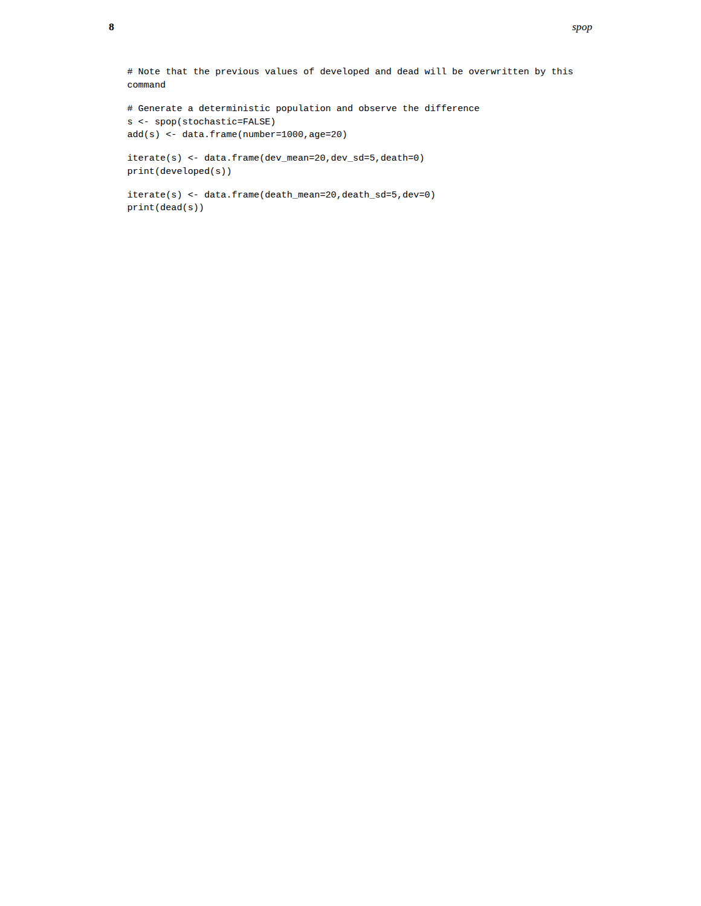8 spop
# Note that the previous values of developed and dead will be overwritten by this command
# Generate a deterministic population and observe the difference
s <- spop(stochastic=FALSE)
add(s) <- data.frame(number=1000,age=20)
iterate(s) <- data.frame(dev_mean=20,dev_sd=5,death=0)
print(developed(s))
iterate(s) <- data.frame(death_mean=20,death_sd=5,dev=0)
print(dead(s))